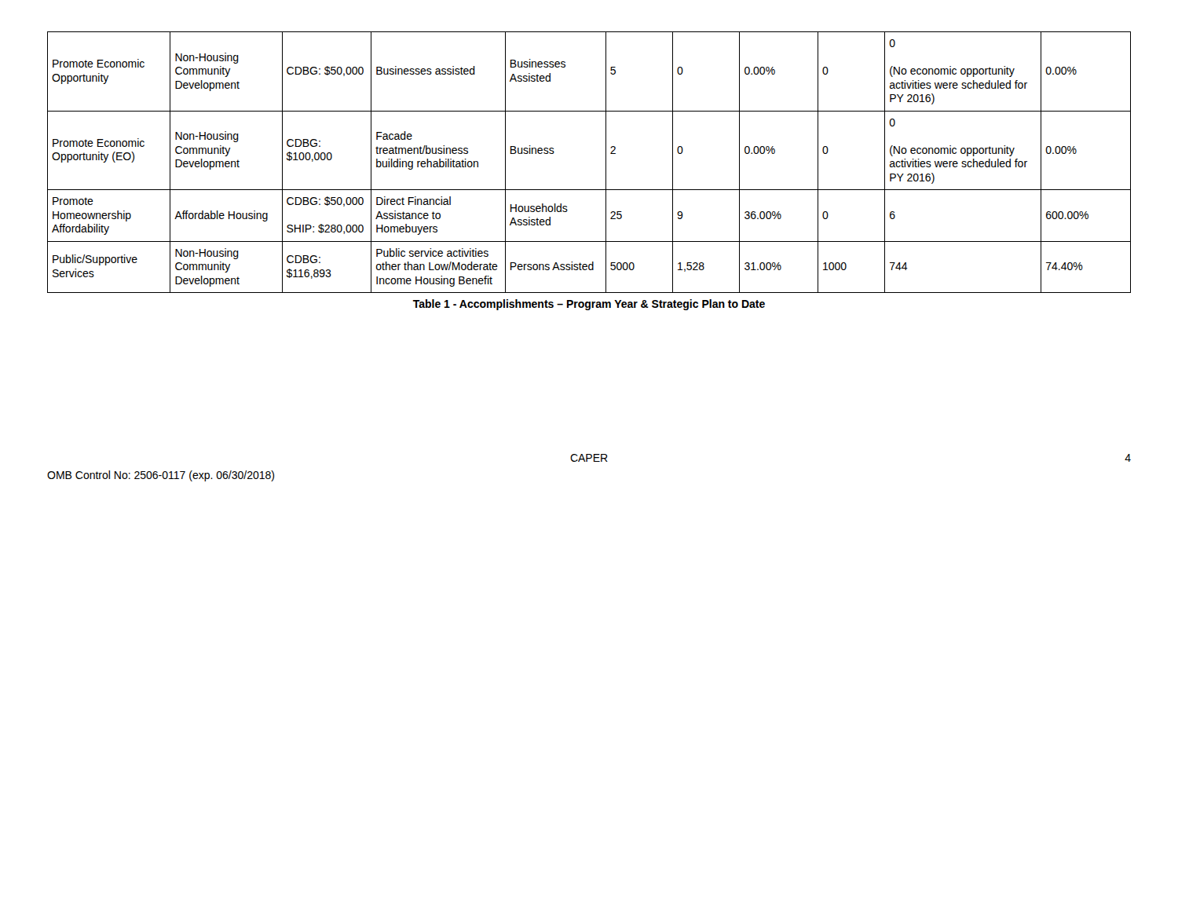| Promote Economic Opportunity | Non-Housing Community Development | CDBG: $50,000 | Businesses assisted | Businesses Assisted | 5 | 0 | 0.00% | 0 | 0 (No economic opportunity activities were scheduled for PY 2016) | 0.00% |
| Promote Economic Opportunity (EO) | Non-Housing Community Development | CDBG: $100,000 | Facade treatment/business building rehabilitation | Business | 2 | 0 | 0.00% | 0 | 0 (No economic opportunity activities were scheduled for PY 2016) | 0.00% |
| Promote Homeownership Affordability | Affordable Housing | CDBG: $50,000 SHIP: $280,000 | Direct Financial Assistance to Homebuyers | Households Assisted | 25 | 9 | 36.00% | 0 | 6 | 600.00% |
| Public/Supportive Services | Non-Housing Community Development | CDBG: $116,893 | Public service activities other than Low/Moderate Income Housing Benefit | Persons Assisted | 5000 | 1,528 | 31.00% | 1000 | 744 | 74.40% |
Table 1 - Accomplishments – Program Year & Strategic Plan to Date
CAPER
4
OMB Control No: 2506-0117 (exp. 06/30/2018)